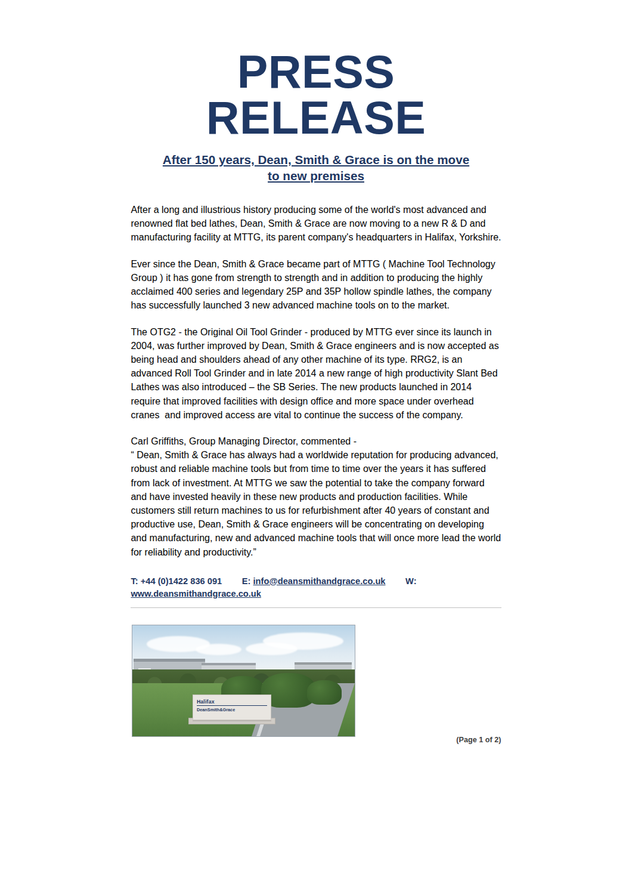PRESS RELEASE
After 150 years, Dean, Smith & Grace is on the move
to new premises
After a long and illustrious history producing some of the world's most advanced and renowned flat bed lathes, Dean, Smith & Grace are now moving to a new R & D and manufacturing facility at MTTG, its parent company's headquarters in Halifax, Yorkshire.
Ever since the Dean, Smith & Grace became part of MTTG ( Machine Tool Technology Group ) it has gone from strength to strength and in addition to producing the highly acclaimed 400 series and legendary 25P and 35P hollow spindle lathes, the company has successfully launched 3 new advanced machine tools on to the market.
The OTG2 - the Original Oil Tool Grinder - produced by MTTG ever since its launch in 2004, was further improved by Dean, Smith & Grace engineers and is now accepted as being head and shoulders ahead of any other machine of its type. RRG2, is an advanced Roll Tool Grinder and in late 2014 a new range of high productivity Slant Bed Lathes was also introduced – the SB Series. The new products launched in 2014 require that improved facilities with design office and more space under overhead cranes and improved access are vital to continue the success of the company.
Carl Griffiths, Group Managing Director, commented -
“ Dean, Smith & Grace has always had a worldwide reputation for producing advanced, robust and reliable machine tools but from time to time over the years it has suffered from lack of investment. At MTTG we saw the potential to take the company forward and have invested heavily in these new products and production facilities. While customers still return machines to us for refurbishment after 40 years of constant and productive use, Dean, Smith & Grace engineers will be concentrating on developing and manufacturing, new and advanced machine tools that will once more lead the world for reliability and productivity.”
T: +44 (0)1422 836 091 E: info@deansmithandgrace.co.uk W: www.deansmithandgrace.co.uk
Halifax
DeanSmith&Grace
(Page 1 of 2)